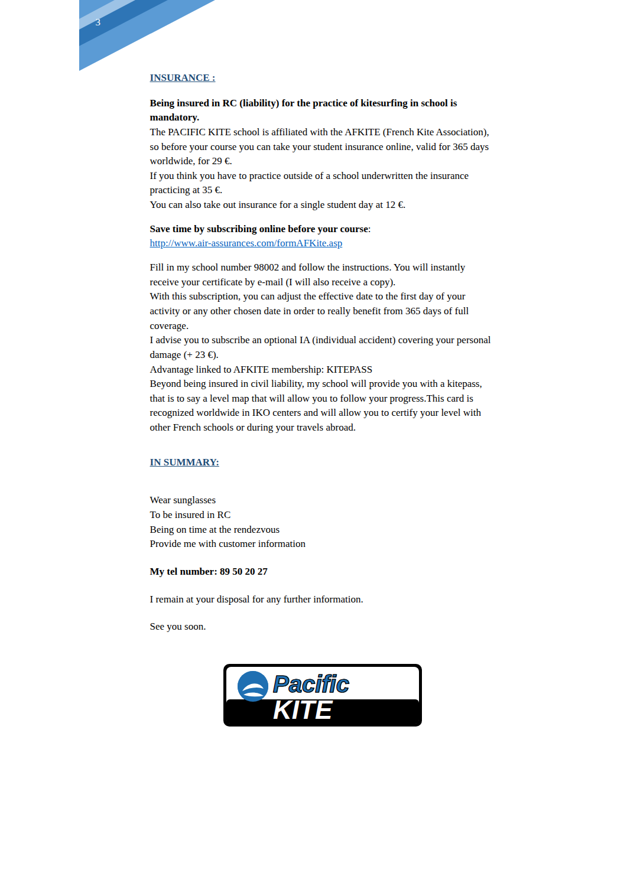3
INSURANCE :
Being insured in RC (liability) for the practice of kitesurfing in school is mandatory.
The PACIFIC KITE school is affiliated with the AFKITE (French Kite Association), so before your course you can take your student insurance online, valid for 365 days worldwide, for 29 €.
If you think you have to practice outside of a school underwritten the insurance practicing at 35 €.
You can also take out insurance for a single student day at 12 €.
Save time by subscribing online before your course:
http://www.air-assurances.com/formAFKite.asp
Fill in my school number 98002 and follow the instructions. You will instantly receive your certificate by e-mail (I will also receive a copy).
With this subscription, you can adjust the effective date to the first day of your activity or any other chosen date in order to really benefit from 365 days of full coverage.
I advise you to subscribe an optional IA (individual accident) covering your personal damage (+ 23 €).
Advantage linked to AFKITE membership: KITEPASS
Beyond being insured in civil liability, my school will provide you with a kitepass, that is to say a level map that will allow you to follow your progress.This card is recognized worldwide in IKO centers and will allow you to certify your level with other French schools or during your travels abroad.
IN SUMMARY:
Wear sunglasses
To be insured in RC
Being on time at the rendezvous
Provide me with customer information
My tel number: 89 50 20 27
I remain at your disposal for any further information.
See you soon.
Pacific KITE KITE Pacific